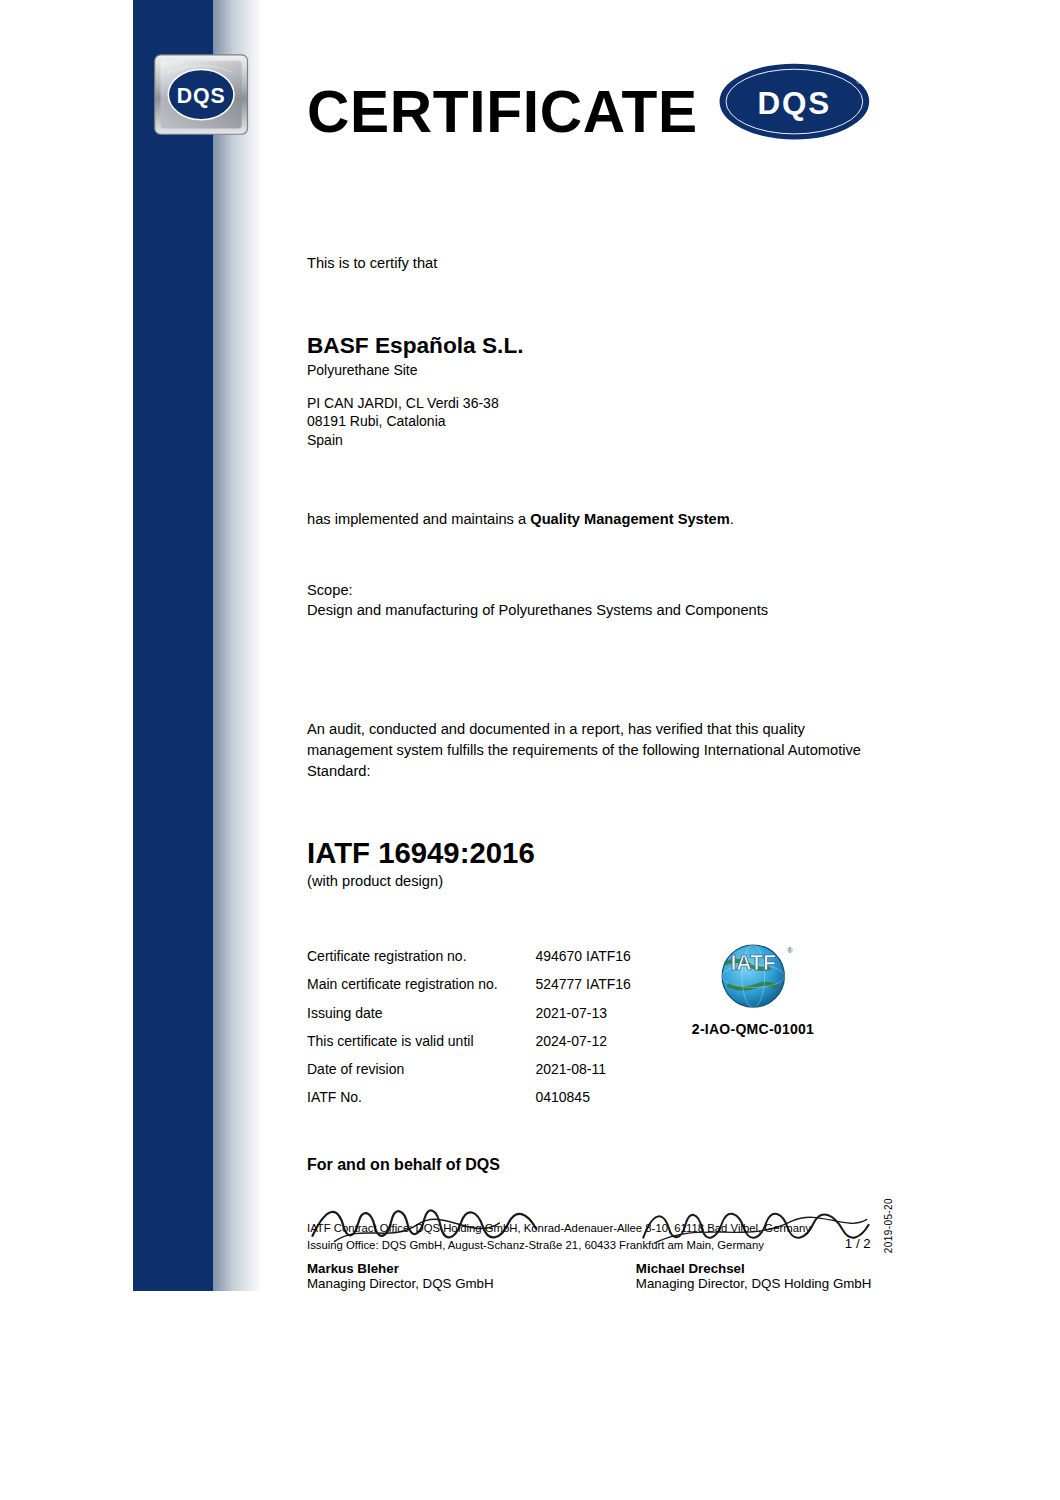DQS
DQS ®
CERTIFICATE
This is to certify that
BASF Española S.L.
Polyurethane Site
PI CAN JARDI, CL Verdi 36-38
08191 Rubi, Catalonia
Spain
has implemented and maintains a Quality Management System.
Scope:
Design and manufacturing of Polyurethanes Systems and Components
An audit, conducted and documented in a report, has verified that this quality management system fulfills the requirements of the following International Automotive Standard:
IATF 16949:2016
(with product design)
| Certificate registration no. | 494670 IATF16 |
| Main certificate registration no. | 524777 IATF16 |
| Issuing date | 2021-07-13 |
| This certificate is valid until | 2024-07-12 |
| Date of revision | 2021-08-11 |
| IATF No. | 0410845 |
IATF ®
2-IAO-QMC-01001
For and on behalf of DQS
Markus Bleher
Managing Director, DQS GmbH
Michael Drechsel
Managing Director, DQS Holding GmbH
IATF Contract Office: DQS Holding GmbH, Konrad-Adenauer-Allee 8-10, 61118 Bad Vilbel, Germany
Issuing Office: DQS GmbH, August-Schanz-Straße 21, 60433 Frankfurt am Main, Germany
1 / 2 2019-05-20